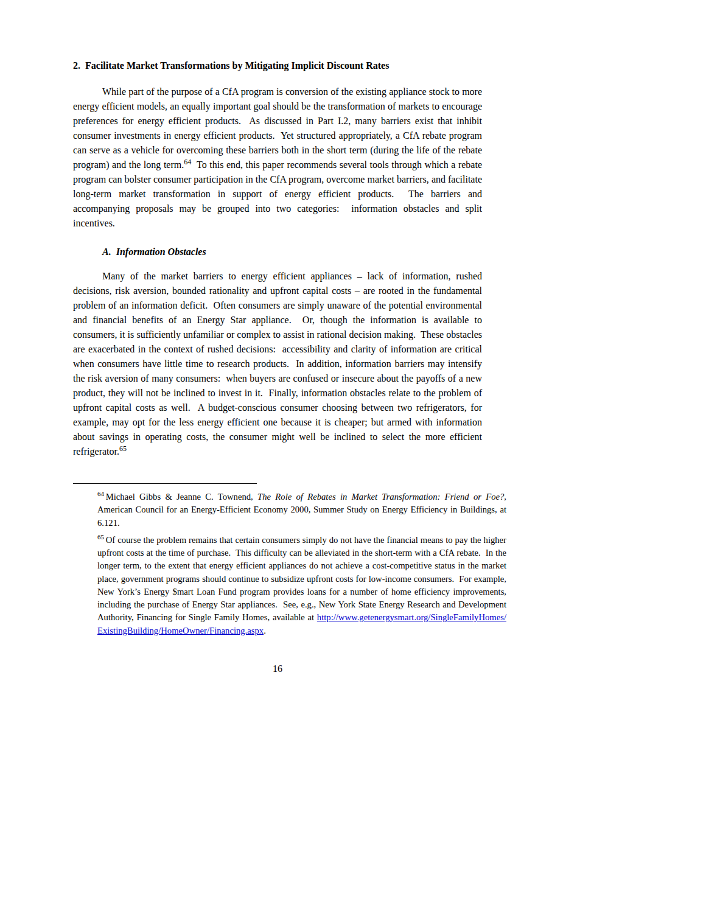2. Facilitate Market Transformations by Mitigating Implicit Discount Rates
While part of the purpose of a CfA program is conversion of the existing appliance stock to more energy efficient models, an equally important goal should be the transformation of markets to encourage preferences for energy efficient products. As discussed in Part I.2, many barriers exist that inhibit consumer investments in energy efficient products. Yet structured appropriately, a CfA rebate program can serve as a vehicle for overcoming these barriers both in the short term (during the life of the rebate program) and the long term.64 To this end, this paper recommends several tools through which a rebate program can bolster consumer participation in the CfA program, overcome market barriers, and facilitate long-term market transformation in support of energy efficient products. The barriers and accompanying proposals may be grouped into two categories: information obstacles and split incentives.
A. Information Obstacles
Many of the market barriers to energy efficient appliances – lack of information, rushed decisions, risk aversion, bounded rationality and upfront capital costs – are rooted in the fundamental problem of an information deficit. Often consumers are simply unaware of the potential environmental and financial benefits of an Energy Star appliance. Or, though the information is available to consumers, it is sufficiently unfamiliar or complex to assist in rational decision making. These obstacles are exacerbated in the context of rushed decisions: accessibility and clarity of information are critical when consumers have little time to research products. In addition, information barriers may intensify the risk aversion of many consumers: when buyers are confused or insecure about the payoffs of a new product, they will not be inclined to invest in it. Finally, information obstacles relate to the problem of upfront capital costs as well. A budget-conscious consumer choosing between two refrigerators, for example, may opt for the less energy efficient one because it is cheaper; but armed with information about savings in operating costs, the consumer might well be inclined to select the more efficient refrigerator.65
Michael Gibbs & Jeanne C. Townend, The Role of Rebates in Market Transformation: Friend or Foe?, American Council for an Energy-Efficient Economy 2000, Summer Study on Energy Efficiency in Buildings, at 6.121.
Of course the problem remains that certain consumers simply do not have the financial means to pay the higher upfront costs at the time of purchase. This difficulty can be alleviated in the short-term with a CfA rebate. In the longer term, to the extent that energy efficient appliances do not achieve a cost-competitive status in the market place, government programs should continue to subsidize upfront costs for low-income consumers. For example, New York’s Energy $mart Loan Fund program provides loans for a number of home efficiency improvements, including the purchase of Energy Star appliances. See, e.g., New York State Energy Research and Development Authority, Financing for Single Family Homes, available at http://www.getenergysmart.org/SingleFamilyHomes/ExistingBuilding/HomeOwner/Financing.aspx.
16